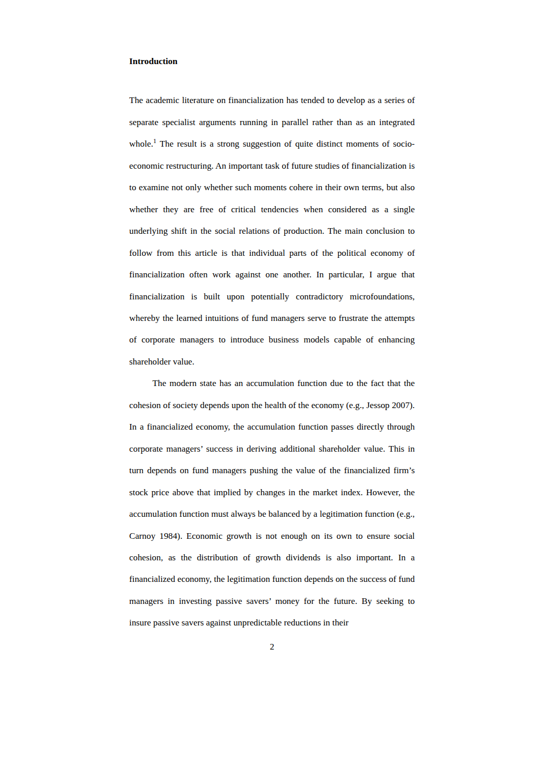Introduction
The academic literature on financialization has tended to develop as a series of separate specialist arguments running in parallel rather than as an integrated whole.1 The result is a strong suggestion of quite distinct moments of socio-economic restructuring. An important task of future studies of financialization is to examine not only whether such moments cohere in their own terms, but also whether they are free of critical tendencies when considered as a single underlying shift in the social relations of production. The main conclusion to follow from this article is that individual parts of the political economy of financialization often work against one another. In particular, I argue that financialization is built upon potentially contradictory microfoundations, whereby the learned intuitions of fund managers serve to frustrate the attempts of corporate managers to introduce business models capable of enhancing shareholder value.
The modern state has an accumulation function due to the fact that the cohesion of society depends upon the health of the economy (e.g., Jessop 2007). In a financialized economy, the accumulation function passes directly through corporate managers’ success in deriving additional shareholder value. This in turn depends on fund managers pushing the value of the financialized firm’s stock price above that implied by changes in the market index. However, the accumulation function must always be balanced by a legitimation function (e.g., Carnoy 1984). Economic growth is not enough on its own to ensure social cohesion, as the distribution of growth dividends is also important. In a financialized economy, the legitimation function depends on the success of fund managers in investing passive savers’ money for the future. By seeking to insure passive savers against unpredictable reductions in their
2